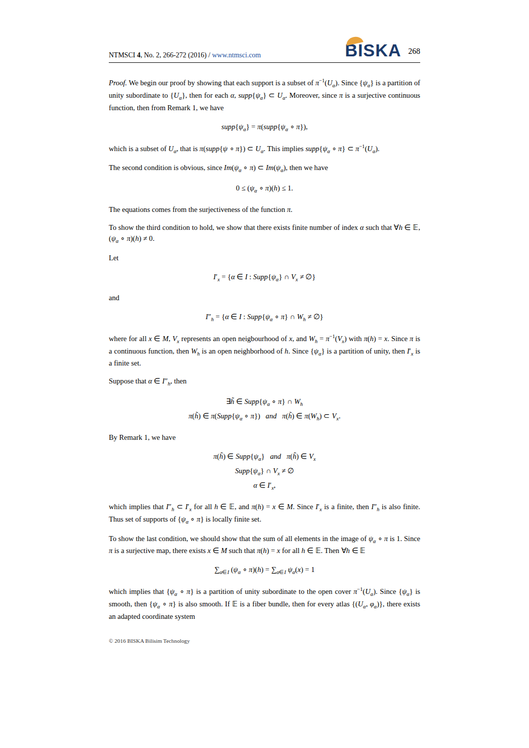NTMSCI 4, No. 2, 266-272 (2016) / www.ntmsci.com
BISKA
268
Proof. We begin our proof by showing that each support is a subset of π−1(Uα). Since {ψα} is a partition of unity subordinate to {Uα}, then for each α, supp{ψα} ⊂ Uα. Moreover, since π is a surjective continuous function, then from Remark 1, we have
supp{ψα} = π(supp{ψα ∘ π}),
which is a subset of Uα, that is π(supp{ψ ∘ π}) ⊂ Uα. This implies supp{ψα ∘ π} ⊂ π−1(Uα).
The second condition is obvious, since Im(ψα ∘ π) ⊂ Im(ψα), then we have
0 ≤ (ψα ∘ π)(h) ≤ 1.
The equations comes from the surjectiveness of the function π.
To show the third condition to hold, we show that there exists finite number of index α such that ∀h ∈ 𝔼, (ψα ∘ π)(h) ≠ 0.
Let
I′x = {α ∈ I : Supp{ψα} ∩ Vx ≠ ∅}
and
I″h = {α ∈ I : Supp{ψα ∘ π} ∩ Wh ≠ ∅}
where for all x ∈ M, Vx represents an open neigbourhood of x, and Wh = π−1(Vx) with π(h) = x. Since π is a continuous function, then Wh is an open neighborhood of h. Since {ψα} is a partition of unity, then I′x is a finite set.
Suppose that α ∈ I″h, then
∃h̃ ∈ Supp{ψα ∘ π} ∩ Wh
π(h̃) ∈ π(Supp{ψα ∘ π}) and π(h̃) ∈ π(Wh) ⊂ Vx.
By Remark 1, we have
π(h̃) ∈ Supp{ψα} and π(h̃) ∈ Vx
Supp{ψα} ∩ Vx ≠ ∅
α ∈ I′x,
which implies that I″h ⊂ I′x for all h ∈ 𝔼, and π(h) = x ∈ M. Since I′x is a finite, then I″h is also finite. Thus set of supports of {ψα ∘ π} is locally finite set.
To show the last condition, we should show that the sum of all elements in the image of ψα ∘ π is 1. Since π is a surjective map, there exists x ∈ M such that π(h) = x for all h ∈ 𝔼. Then ∀h ∈ 𝔼
∑α∈I (ψα ∘ π)(h) = ∑α∈I ψα(x) = 1
which implies that {ψα ∘ π} is a partition of unity subordinate to the open cover π−1(Uα). Since {ψα} is smooth, then {ψα ∘ π} is also smooth. If 𝔼 is a fiber bundle, then for every atlas {(Uα, φα)}, there exists an adapted coordinate system
© 2016 BISKA Bilisim Technology